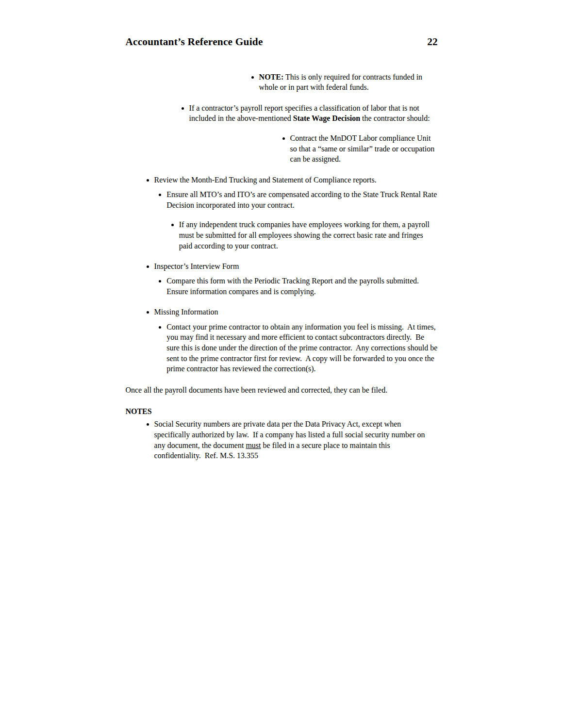Accountant’s Reference Guide 22
NOTE: This is only required for contracts funded in whole or in part with federal funds.
If a contractor’s payroll report specifies a classification of labor that is not included in the above-mentioned State Wage Decision the contractor should:
Contract the MnDOT Labor compliance Unit so that a “same or similar” trade or occupation can be assigned.
Review the Month-End Trucking and Statement of Compliance reports.
Ensure all MTO’s and ITO’s are compensated according to the State Truck Rental Rate Decision incorporated into your contract.
If any independent truck companies have employees working for them, a payroll must be submitted for all employees showing the correct basic rate and fringes paid according to your contract.
Inspector’s Interview Form
Compare this form with the Periodic Tracking Report and the payrolls submitted. Ensure information compares and is complying.
Missing Information
Contact your prime contractor to obtain any information you feel is missing. At times, you may find it necessary and more efficient to contact subcontractors directly. Be sure this is done under the direction of the prime contractor. Any corrections should be sent to the prime contractor first for review. A copy will be forwarded to you once the prime contractor has reviewed the correction(s).
Once all the payroll documents have been reviewed and corrected, they can be filed.
NOTES
Social Security numbers are private data per the Data Privacy Act, except when specifically authorized by law. If a company has listed a full social security number on any document, the document must be filed in a secure place to maintain this confidentiality. Ref. M.S. 13.355